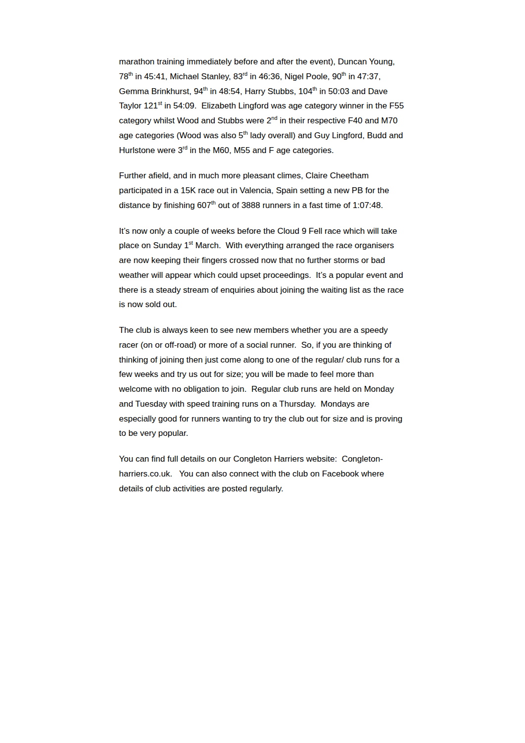marathon training immediately before and after the event), Duncan Young, 78th in 45:41, Michael Stanley, 83rd in 46:36, Nigel Poole, 90th in 47:37, Gemma Brinkhurst, 94th in 48:54, Harry Stubbs, 104th in 50:03 and Dave Taylor 121st in 54:09. Elizabeth Lingford was age category winner in the F55 category whilst Wood and Stubbs were 2nd in their respective F40 and M70 age categories (Wood was also 5th lady overall) and Guy Lingford, Budd and Hurlstone were 3rd in the M60, M55 and F age categories.
Further afield, and in much more pleasant climes, Claire Cheetham participated in a 15K race out in Valencia, Spain setting a new PB for the distance by finishing 607th out of 3888 runners in a fast time of 1:07:48.
It’s now only a couple of weeks before the Cloud 9 Fell race which will take place on Sunday 1st March. With everything arranged the race organisers are now keeping their fingers crossed now that no further storms or bad weather will appear which could upset proceedings. It’s a popular event and there is a steady stream of enquiries about joining the waiting list as the race is now sold out.
The club is always keen to see new members whether you are a speedy racer (on or off-road) or more of a social runner. So, if you are thinking of thinking of joining then just come along to one of the regular/ club runs for a few weeks and try us out for size; you will be made to feel more than welcome with no obligation to join. Regular club runs are held on Monday and Tuesday with speed training runs on a Thursday. Mondays are especially good for runners wanting to try the club out for size and is proving to be very popular.
You can find full details on our Congleton Harriers website: Congleton-harriers.co.uk. You can also connect with the club on Facebook where details of club activities are posted regularly.